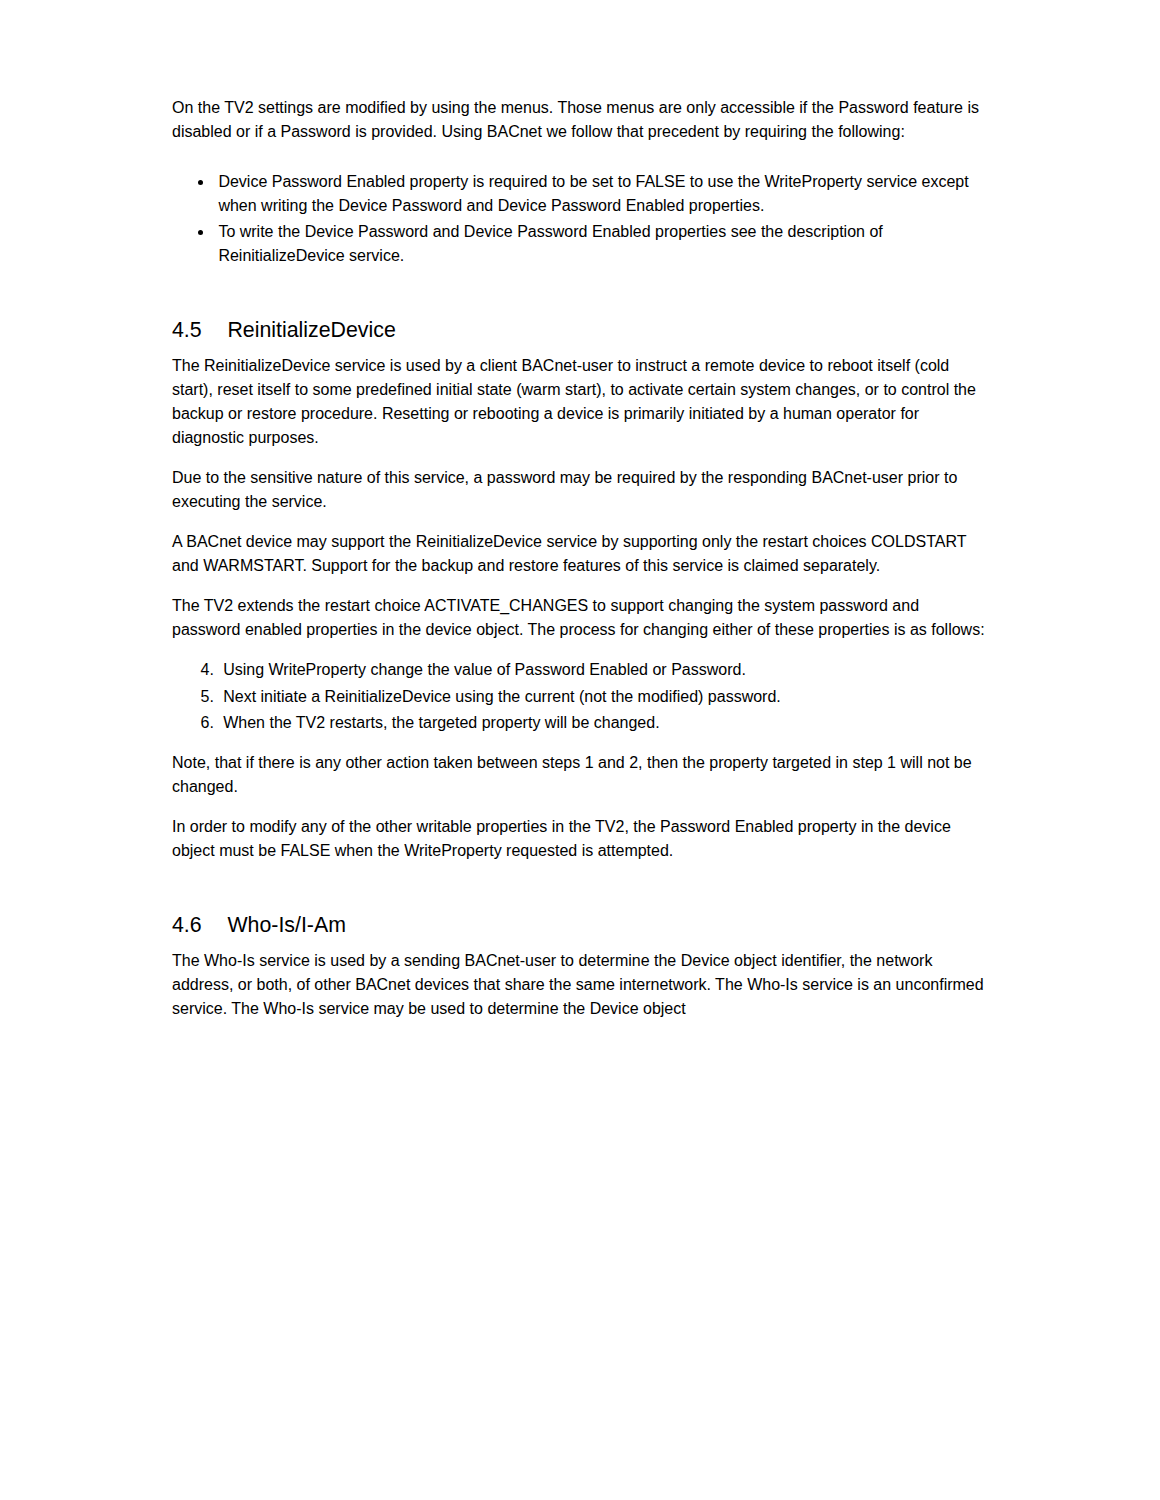On the TV2 settings are modified by using the menus. Those menus are only accessible if the Password feature is disabled or if a Password is provided. Using BACnet we follow that precedent by requiring the following:
Device Password Enabled property is required to be set to FALSE to use the WriteProperty service except when writing the Device Password and Device Password Enabled properties.
To write the Device Password and Device Password Enabled properties see the description of ReinitializeDevice service.
4.5 ReinitializeDevice
The ReinitializeDevice service is used by a client BACnet-user to instruct a remote device to reboot itself (cold start), reset itself to some predefined initial state (warm start), to activate certain system changes, or to control the backup or restore procedure. Resetting or rebooting a device is primarily initiated by a human operator for diagnostic purposes.
Due to the sensitive nature of this service, a password may be required by the responding BACnet-user prior to executing the service.
A BACnet device may support the ReinitializeDevice service by supporting only the restart choices COLDSTART and WARMSTART. Support for the backup and restore features of this service is claimed separately.
The TV2 extends the restart choice ACTIVATE_CHANGES to support changing the system password and password enabled properties in the device object. The process for changing either of these properties is as follows:
Using WriteProperty change the value of Password Enabled or Password.
Next initiate a ReinitializeDevice using the current (not the modified) password.
When the TV2 restarts, the targeted property will be changed.
Note, that if there is any other action taken between steps 1 and 2, then the property targeted in step 1 will not be changed.
In order to modify any of the other writable properties in the TV2, the Password Enabled property in the device object must be FALSE when the WriteProperty requested is attempted.
4.6 Who-Is/I-Am
The Who-Is service is used by a sending BACnet-user to determine the Device object identifier, the network address, or both, of other BACnet devices that share the same internetwork. The Who-Is service is an unconfirmed service. The Who-Is service may be used to determine the Device object